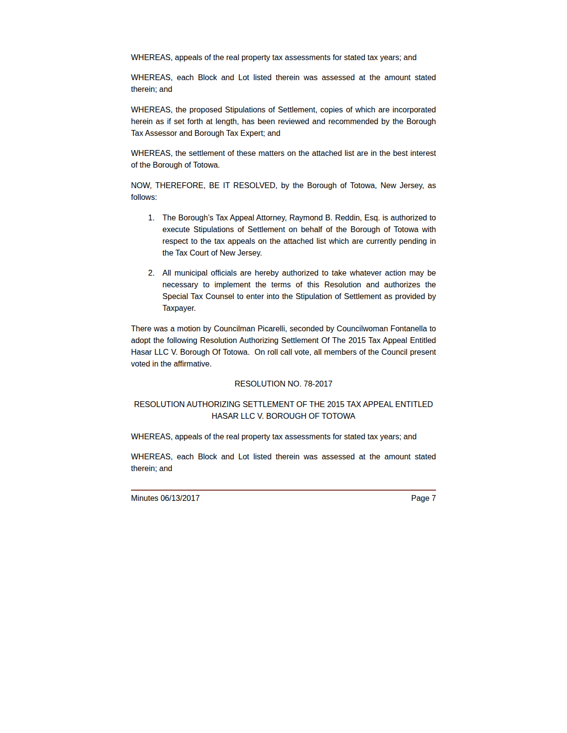WHEREAS, appeals of the real property tax assessments for stated tax years; and
WHEREAS, each Block and Lot listed therein was assessed at the amount stated therein; and
WHEREAS, the proposed Stipulations of Settlement, copies of which are incorporated herein as if set forth at length, has been reviewed and recommended by the Borough Tax Assessor and Borough Tax Expert; and
WHEREAS, the settlement of these matters on the attached list are in the best interest of the Borough of Totowa.
NOW, THEREFORE, BE IT RESOLVED, by the Borough of Totowa, New Jersey, as follows:
The Borough’s Tax Appeal Attorney, Raymond B. Reddin, Esq. is authorized to execute Stipulations of Settlement on behalf of the Borough of Totowa with respect to the tax appeals on the attached list which are currently pending in the Tax Court of New Jersey.
All municipal officials are hereby authorized to take whatever action may be necessary to implement the terms of this Resolution and authorizes the Special Tax Counsel to enter into the Stipulation of Settlement as provided by Taxpayer.
There was a motion by Councilman Picarelli, seconded by Councilwoman Fontanella to adopt the following Resolution Authorizing Settlement Of The 2015 Tax Appeal Entitled Hasar LLC V. Borough Of Totowa. On roll call vote, all members of the Council present voted in the affirmative.
RESOLUTION NO. 78-2017
RESOLUTION AUTHORIZING SETTLEMENT OF THE 2015 TAX APPEAL ENTITLED
HASAR LLC V. BOROUGH OF TOTOWA
WHEREAS, appeals of the real property tax assessments for stated tax years; and
WHEREAS, each Block and Lot listed therein was assessed at the amount stated therein; and
Minutes 06/13/2017 Page 7